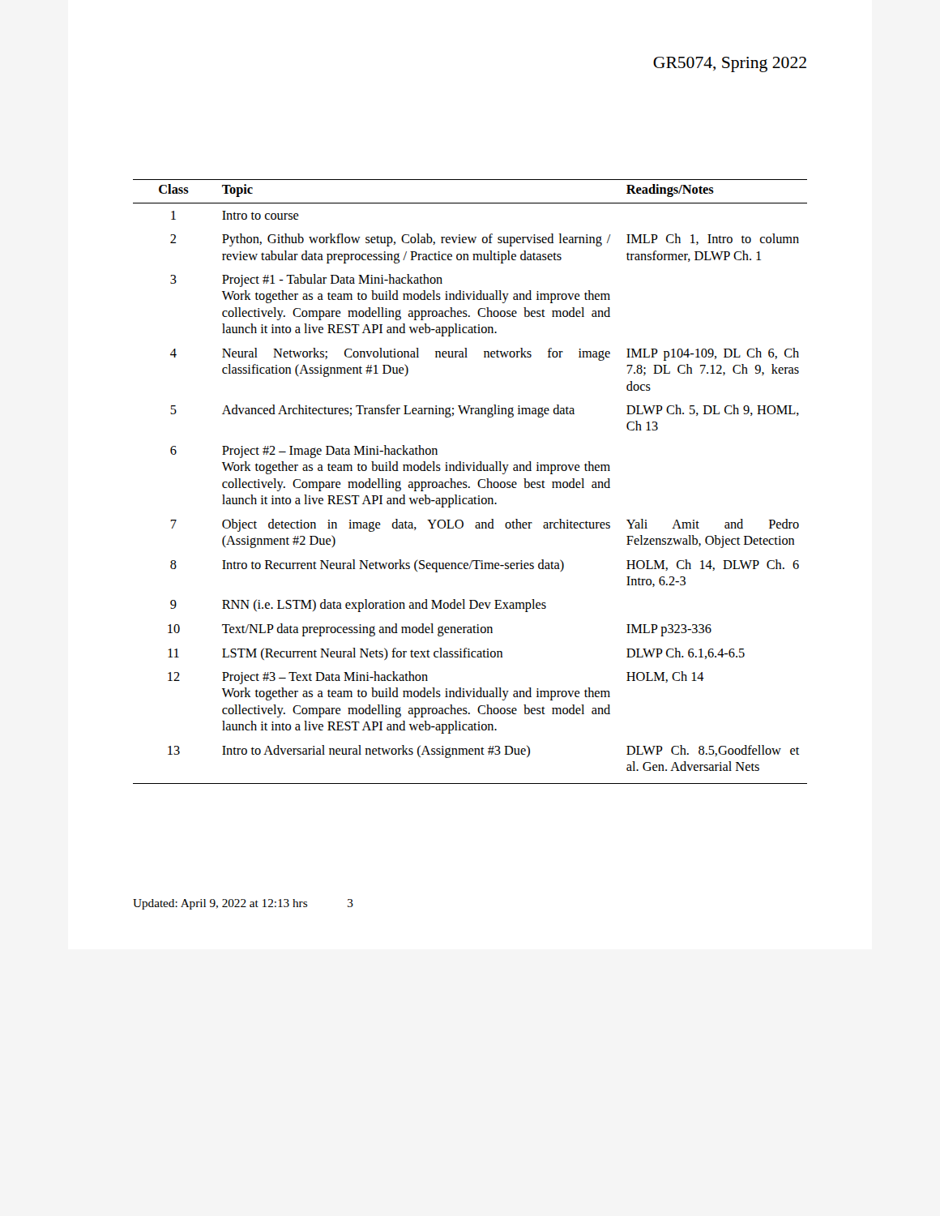GR5074, Spring 2022
| Class | Topic | Readings/Notes |
| --- | --- | --- |
| 1 | Intro to course | |
| 2 | Python, Github workflow setup, Colab, review of supervised learning / review tabular data preprocessing / Practice on multiple datasets | IMLP Ch 1, Intro to column transformer, DLWP Ch. 1 |
| 3 | Project #1 - Tabular Data Mini-hackathon Work together as a team to build models individually and improve them collectively. Compare modelling approaches. Choose best model and launch it into a live REST API and web-application. | |
| 4 | Neural Networks; Convolutional neural networks for image classification (Assignment #1 Due) | IMLP p104-109, DL Ch 6, Ch 7.8; DL Ch 7.12, Ch 9, keras docs |
| 5 | Advanced Architectures; Transfer Learning; Wrangling image data | DLWP Ch. 5, DL Ch 9, HOML, Ch 13 |
| 6 | Project #2 – Image Data Mini-hackathon Work together as a team to build models individually and improve them collectively. Compare modelling approaches. Choose best model and launch it into a live REST API and web-application. | |
| 7 | Object detection in image data, YOLO and other architectures (Assignment #2 Due) | Yali Amit and Pedro Felzenszwalb, Object Detection |
| 8 | Intro to Recurrent Neural Networks (Sequence/Time-series data) | HOLM, Ch 14, DLWP Ch. 6 Intro, 6.2-3 |
| 9 | RNN (i.e. LSTM) data exploration and Model Dev Examples | |
| 10 | Text/NLP data preprocessing and model generation | IMLP p323-336 |
| 11 | LSTM (Recurrent Neural Nets) for text classification | DLWP Ch. 6.1,6.4-6.5 |
| 12 | Project #3 – Text Data Mini-hackathon Work together as a team to build models individually and improve them collectively. Compare modelling approaches. Choose best model and launch it into a live REST API and web-application. | HOLM, Ch 14 |
| 13 | Intro to Adversarial neural networks (Assignment #3 Due) | DLWP Ch. 8.5,Goodfellow et al. Gen. Adversarial Nets |
Updated: April 9, 2022 at 12:13 hrs 3